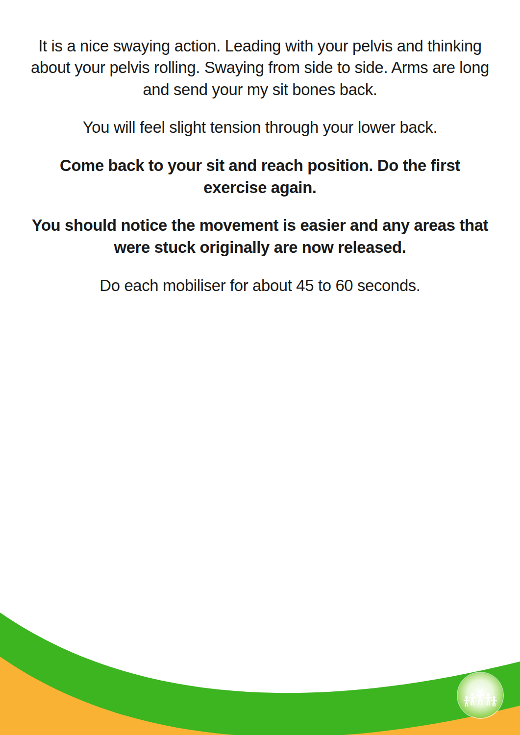It is a nice swaying action. Leading with your pelvis and thinking about your pelvis rolling. Swaying from side to side. Arms are long and send your my sit bones back.
You will feel slight tension through your lower back.
Come back to your sit and reach position. Do the first exercise again.
You should notice the movement is easier and any areas that were stuck originally are now released.
Do each mobiliser for about 45 to 60 seconds.